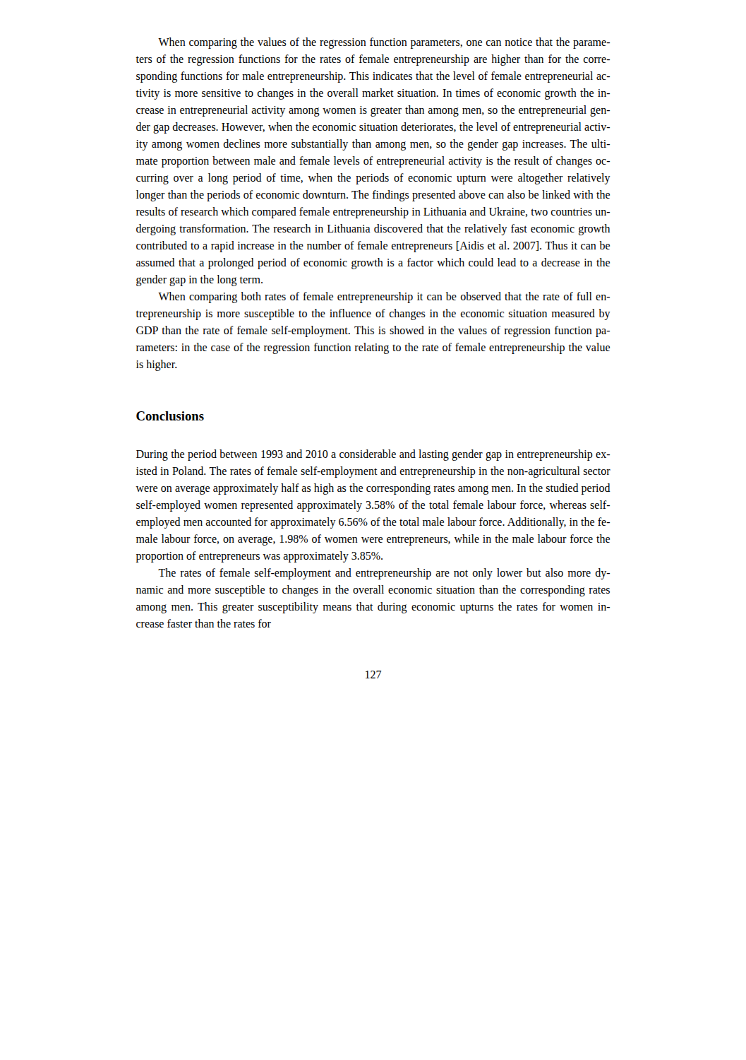When comparing the values of the regression function parameters, one can notice that the parameters of the regression functions for the rates of female entrepreneurship are higher than for the corresponding functions for male entrepreneurship. This indicates that the level of female entrepreneurial activity is more sensitive to changes in the overall market situation. In times of economic growth the increase in entrepreneurial activity among women is greater than among men, so the entrepreneurial gender gap decreases. However, when the economic situation deteriorates, the level of entrepreneurial activity among women declines more substantially than among men, so the gender gap increases. The ultimate proportion between male and female levels of entrepreneurial activity is the result of changes occurring over a long period of time, when the periods of economic upturn were altogether relatively longer than the periods of economic downturn. The findings presented above can also be linked with the results of research which compared female entrepreneurship in Lithuania and Ukraine, two countries undergoing transformation. The research in Lithuania discovered that the relatively fast economic growth contributed to a rapid increase in the number of female entrepreneurs [Aidis et al. 2007]. Thus it can be assumed that a prolonged period of economic growth is a factor which could lead to a decrease in the gender gap in the long term.
When comparing both rates of female entrepreneurship it can be observed that the rate of full entrepreneurship is more susceptible to the influence of changes in the economic situation measured by GDP than the rate of female self-employment. This is showed in the values of regression function parameters: in the case of the regression function relating to the rate of female entrepreneurship the value is higher.
Conclusions
During the period between 1993 and 2010 a considerable and lasting gender gap in entrepreneurship existed in Poland. The rates of female self-employment and entrepreneurship in the non-agricultural sector were on average approximately half as high as the corresponding rates among men. In the studied period self-employed women represented approximately 3.58% of the total female labour force, whereas self-employed men accounted for approximately 6.56% of the total male labour force. Additionally, in the female labour force, on average, 1.98% of women were entrepreneurs, while in the male labour force the proportion of entrepreneurs was approximately 3.85%.
The rates of female self-employment and entrepreneurship are not only lower but also more dynamic and more susceptible to changes in the overall economic situation than the corresponding rates among men. This greater susceptibility means that during economic upturns the rates for women increase faster than the rates for
127